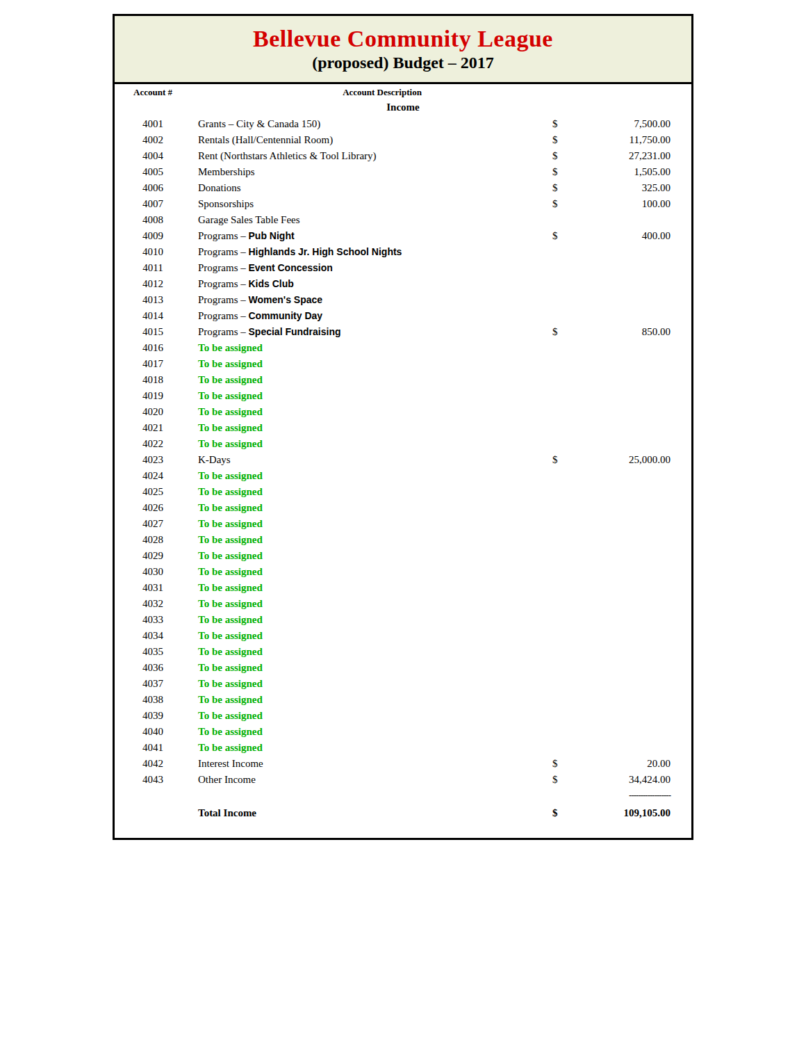Bellevue Community League
(proposed) Budget – 2017
| Account # | Account Description | |
| --- | --- | --- |
| Income |
| 4001 | Grants – City & Canada 150) | $ | 7,500.00 |
| 4002 | Rentals (Hall/Centennial Room) | $ | 11,750.00 |
| 4004 | Rent (Northstars Athletics & Tool Library) | $ | 27,231.00 |
| 4005 | Memberships | $ | 1,505.00 |
| 4006 | Donations | $ | 325.00 |
| 4007 | Sponsorships | $ | 100.00 |
| 4008 | Garage Sales Table Fees | | |
| 4009 | Programs – Pub Night | $ | 400.00 |
| 4010 | Programs – Highlands Jr. High School Nights | | |
| 4011 | Programs – Event Concession | | |
| 4012 | Programs – Kids Club | | |
| 4013 | Programs – Women's Space | | |
| 4014 | Programs – Community Day | | |
| 4015 | Programs – Special Fundraising | $ | 850.00 |
| 4016 | To be assigned | | |
| 4017 | To be assigned | | |
| 4018 | To be assigned | | |
| 4019 | To be assigned | | |
| 4020 | To be assigned | | |
| 4021 | To be assigned | | |
| 4022 | To be assigned | | |
| 4023 | K-Days | $ | 25,000.00 |
| 4024 | To be assigned | | |
| 4025 | To be assigned | | |
| 4026 | To be assigned | | |
| 4027 | To be assigned | | |
| 4028 | To be assigned | | |
| 4029 | To be assigned | | |
| 4030 | To be assigned | | |
| 4031 | To be assigned | | |
| 4032 | To be assigned | | |
| 4033 | To be assigned | | |
| 4034 | To be assigned | | |
| 4035 | To be assigned | | |
| 4036 | To be assigned | | |
| 4037 | To be assigned | | |
| 4038 | To be assigned | | |
| 4039 | To be assigned | | |
| 4040 | To be assigned | | |
| 4041 | To be assigned | | |
| 4042 | Interest Income | $ | 20.00 |
| 4043 | Other Income | $ | 34,424.00 |
| | | | ------------------ |
| | Total Income | $ | 109,105.00 |